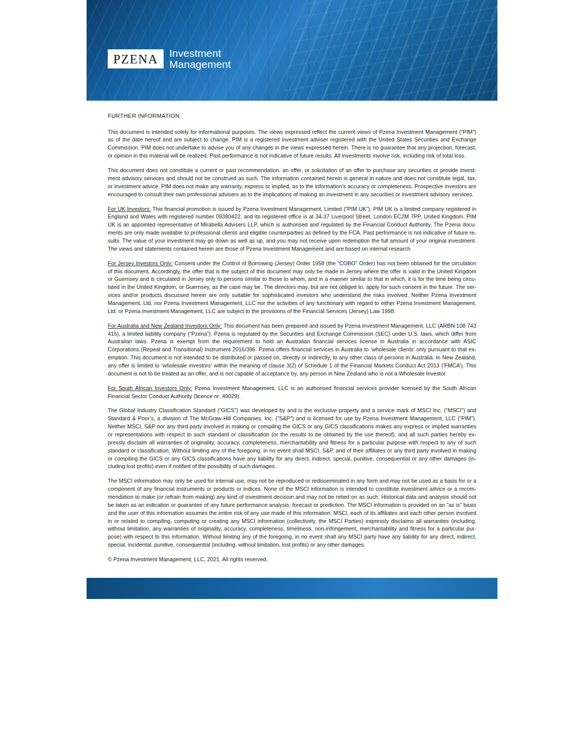PZENA
Investment Management
FURTHER INFORMATION
This document is intended solely for informational purposes. The views expressed reflect the current views of Pzena Investment Management (“PIM”) as of the date hereof and are subject to change. PIM is a registered investment adviser registered with the United States Securities and Exchange Commission. PIM does not undertake to advise you of any changes in the views expressed herein. There is no guarantee that any projection, forecast, or opinion in this material will be realized. Past performance is not indicative of future results. All investments involve risk, including risk of total loss.
This document does not constitute a current or past recommendation, an offer, or solicitation of an offer to purchase any securities or provide investment advisory services and should not be construed as such. The information contained herein is general in nature and does not constitute legal, tax, or investment advice. PIM does not make any warranty, express or implied, as to the information’s accuracy or completeness. Prospective investors are encouraged to consult their own professional advisers as to the implications of making an investment in any securities or investment advisory services.
For UK Investors: This financial promotion is issued by Pzena Investment Management, Limited (“PIM UK”). PIM UK is a limited company registered in England and Wales with registered number 09380422, and its registered office is at 34-37 Liverpool Street, London EC2M 7PP, United Kingdom. PIM UK is an appointed representative of Mirabella Advisers LLP, which is authorised and regulated by the Financial Conduct Authority. The Pzena documents are only made available to professional clients and eligible counterparties as defined by the FCA. Past performance is not indicative of future results. The value of your investment may go down as well as up, and you may not receive upon redemption the full amount of your original investment. The views and statements contained herein are those of Pzena Investment Management and are based on internal research.
For Jersey Investors Only: Consent under the Control of Borrowing (Jersey) Order 1958 (the “COBO” Order) has not been obtained for the circulation of this document. Accordingly, the offer that is the subject of this document may only be made in Jersey where the offer is valid in the United Kingdom or Guernsey and is circulated in Jersey only to persons similar to those to whom, and in a manner similar to that in which, it is for the time being circulated in the United Kingdom, or Guernsey, as the case may be. The directors may, but are not obliged to, apply for such consent in the future. The services and/or products discussed herein are only suitable for sophisticated investors who understand the risks involved. Neither Pzena Investment Management, Ltd. nor Pzena Investment Management, LLC nor the activities of any functionary with regard to either Pzena Investment Management, Ltd. or Pzena Investment Management, LLC are subject to the provisions of the Financial Services (Jersey) Law 1998.
For Australia and New Zealand Investors Only: This document has been prepared and issued by Pzena Investment Management, LLC (ARBN 108 743 415), a limited liability company (“Pzena”). Pzena is regulated by the Securities and Exchange Commission (SEC) under U.S. laws, which differ from Australian laws. Pzena is exempt from the requirement to hold an Australian financial services license in Australia in accordance with ASIC Corporations (Repeal and Transitional) Instrument 2016/396. Pzena offers financial services in Australia to ‘wholesale clients’ only pursuant to that exemption. This document is not intended to be distributed or passed on, directly or indirectly, to any other class of persons in Australia. In New Zealand, any offer is limited to ‘wholesale investors’ within the meaning of clause 3(2) of Schedule 1 of the Financial Markets Conduct Act 2013 (‘FMCA’). This document is not to be treated as an offer, and is not capable of acceptance by, any person in New Zealand who is not a Wholesale Investor.
For South African Investors Only: Pzena Investment Management, LLC is an authorised financial services provider licensed by the South African Financial Sector Conduct Authority (licence nr: 49029).
The Global Industry Classification Standard (“GICS”) was developed by and is the exclusive property and a service mark of MSCI Inc. (“MSCI”) and Standard & Poor’s, a division of The McGraw-Hill Companies, Inc. (“S&P”) and is licensed for use by Pzena Investment Management, LLC (“PIM”). Neither MSCI, S&P nor any third party involved in making or compiling the GICS or any GICS classifications makes any express or implied warranties or representations with respect to such standard or classification (or the results to be obtained by the use thereof), and all such parties hereby expressly disclaim all warranties of originality, accuracy, completeness, merchantability and fitness for a particular purpose with respect to any of such standard or classification. Without limiting any of the foregoing, in no event shall MSCI, S&P, and of their affiliates or any third party involved in making or compiling the GICS or any GICS classifications have any liability for any direct, indirect, special, punitive, consequential or any other damages (including lost profits) even if notified of the possibility of such damages.
The MSCI information may only be used for internal use, may not be reproduced or redisseminated in any form and may not be used as a basis for or a component of any financial instruments or products or indices. None of the MSCI information is intended to constitute investment advice or a recommendation to make (or refrain from making) any kind of investment decision and may not be relied on as such. Historical data and analysis should not be taken as an indication or guarantee of any future performance analysis, forecast or prediction. The MSCI information is provided on an “as is” basis and the user of this information assumes the entire risk of any use made of this information. MSCI, each of its affiliates and each other person involved in or related to compiling, computing or creating any MSCI information (collectively, the MSCI Parties) expressly disclaims all warranties (including, without limitation, any warranties of originality, accuracy, completeness, timeliness, non-infringement, merchantability and fitness for a particular purpose) with respect to this information. Without limiting any of the foregoing, in no event shall any MSCI party have any liability for any direct, indirect, special, incidental, punitive, consequential (including, without limitation, lost profits) or any other damages.
© Pzena Investment Management, LLC, 2021. All rights reserved.